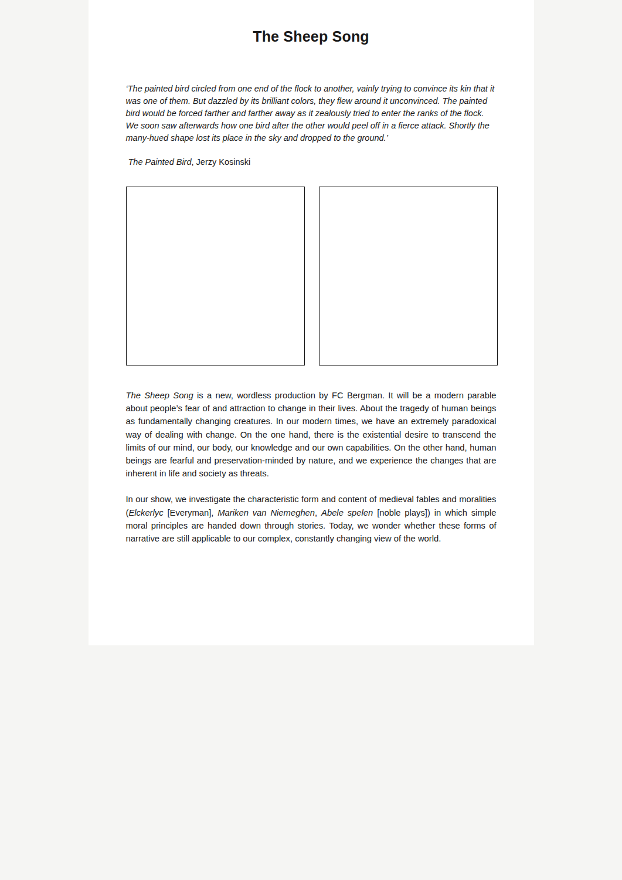The Sheep Song
‘The painted bird circled from one end of the flock to another, vainly trying to convince its kin that it was one of them. But dazzled by its brilliant colors, they flew around it unconvinced. The painted bird would be forced farther and farther away as it zealously tried to enter the ranks of the flock. We soon saw afterwards how one bird after the other would peel off in a fierce attack. Shortly the many-hued shape lost its place in the sky and dropped to the ground.’
The Painted Bird, Jerzy Kosinski
The Sheep Song is a new, wordless production by FC Bergman. It will be a modern parable about people’s fear of and attraction to change in their lives. About the tragedy of human beings as fundamentally changing creatures. In our modern times, we have an extremely paradoxical way of dealing with change. On the one hand, there is the existential desire to transcend the limits of our mind, our body, our knowledge and our own capabilities. On the other hand, human beings are fearful and preservation-minded by nature, and we experience the changes that are inherent in life and society as threats.
In our show, we investigate the characteristic form and content of medieval fables and moralities (Elckerlyc [Everyman], Mariken van Niemeghen, Abele spelen [noble plays]) in which simple moral principles are handed down through stories. Today, we wonder whether these forms of narrative are still applicable to our complex, constantly changing view of the world.